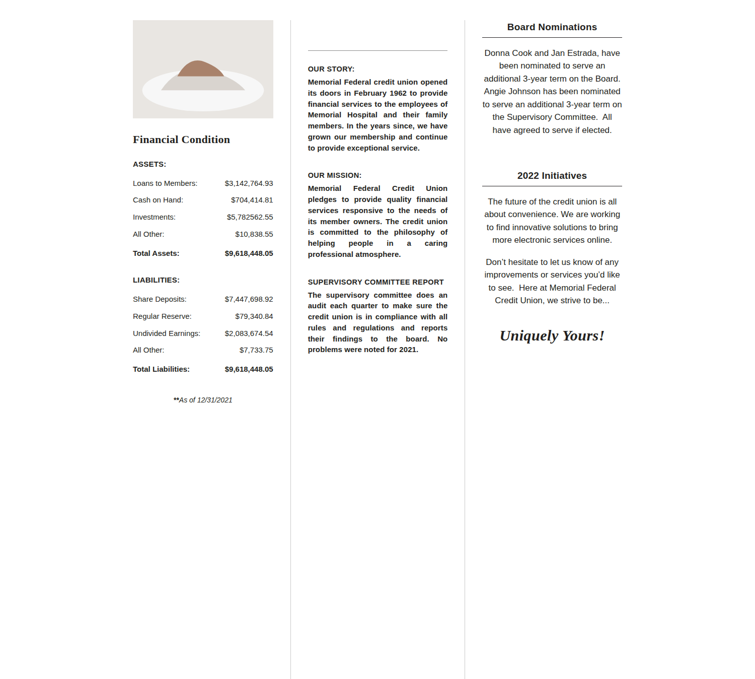Financial Condition
ASSETS:
| Loans to Members: | $3,142,764.93 |
| Cash on Hand: | $704,414.81 |
| Investments: | $5,782562.55 |
| All Other: | $10,838.55 |
| Total Assets: | $9,618,448.05 |
LIABILITIES:
| Share Deposits: | $7,447,698.92 |
| Regular Reserve: | $79,340.84 |
| Undivided Earnings: | $2,083,674.54 |
| All Other: | $7,733.75 |
| Total Liabilities: | $9,618,448.05 |
**As of 12/31/2021
OUR STORY:
Memorial Federal credit union opened its doors in February 1962 to provide financial services to the employees of Memorial Hospital and their family members. In the years since, we have grown our membership and continue to provide exceptional service.
OUR MISSION:
Memorial Federal Credit Union pledges to provide quality financial services responsive to the needs of its member owners. The credit union is committed to the philosophy of helping people in a caring professional atmosphere.
SUPERVISORY COMMITTEE REPORT
The supervisory committee does an audit each quarter to make sure the credit union is in compliance with all rules and regulations and reports their findings to the board. No problems were noted for 2021.
Board Nominations
Donna Cook and Jan Estrada, have been nominated to serve an additional 3-year term on the Board. Angie Johnson has been nominated to serve an additional 3-year term on the Supervisory Committee. All have agreed to serve if elected.
2022 Initiatives
The future of the credit union is all about convenience. We are working to find innovative solutions to bring more electronic services online.
Don’t hesitate to let us know of any improvements or services you’d like to see. Here at Memorial Federal Credit Union, we strive to be...
Uniquely Yours!